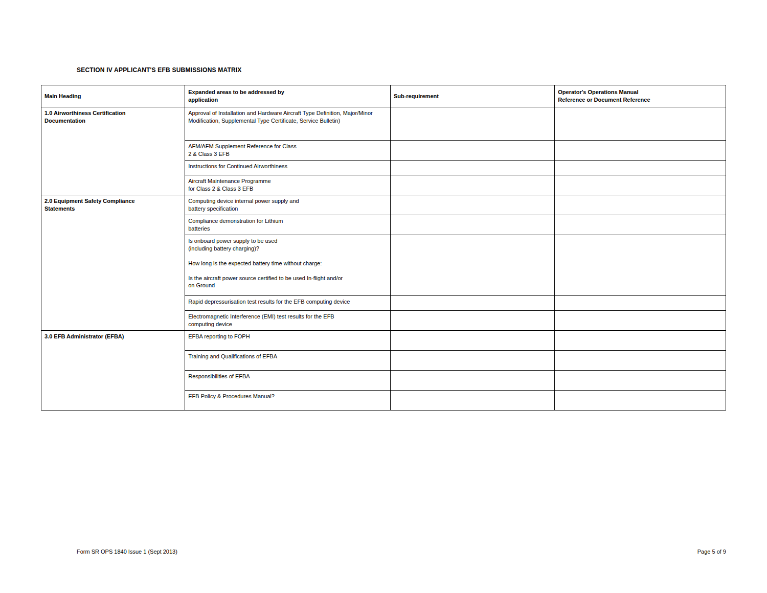SECTION IV APPLICANT'S EFB SUBMISSIONS MATRIX
| Main Heading | Expanded areas to be addressed by application | Sub-requirement | Operator's Operations Manual Reference or Document Reference |
| --- | --- | --- | --- |
| 1.0 Airworthiness Certification Documentation | Approval of Installation and Hardware Aircraft Type Definition, Major/Minor Modification, Supplemental Type Certificate, Service Bulletin) | | |
| AFM/AFM Supplement Reference for Class 2 & Class 3 EFB | | |
| Instructions for Continued Airworthiness | | |
| Aircraft Maintenance Programme for Class 2 & Class 3 EFB | | |
| 2.0 Equipment Safety Compliance Statements | Computing device internal power supply and battery specification | | |
| Compliance demonstration for Lithium batteries | | |
| Is onboard power supply to be used (including battery charging)? How long is the expected battery time without charge: Is the aircraft power source certified to be used In-flight and/or on Ground | | |
| Rapid depressurisation test results for the EFB computing device | | |
| Electromagnetic Interference (EMI) test results for the EFB computing device | | |
| 3.0 EFB Administrator (EFBA) | EFBA reporting to FOPH | | |
| Training and Qualifications of EFBA | | |
| Responsibilities of EFBA | | |
| EFB Policy & Procedures Manual? | | |
Form SR OPS 1840 Issue 1 (Sept 2013)
Page 5 of 9